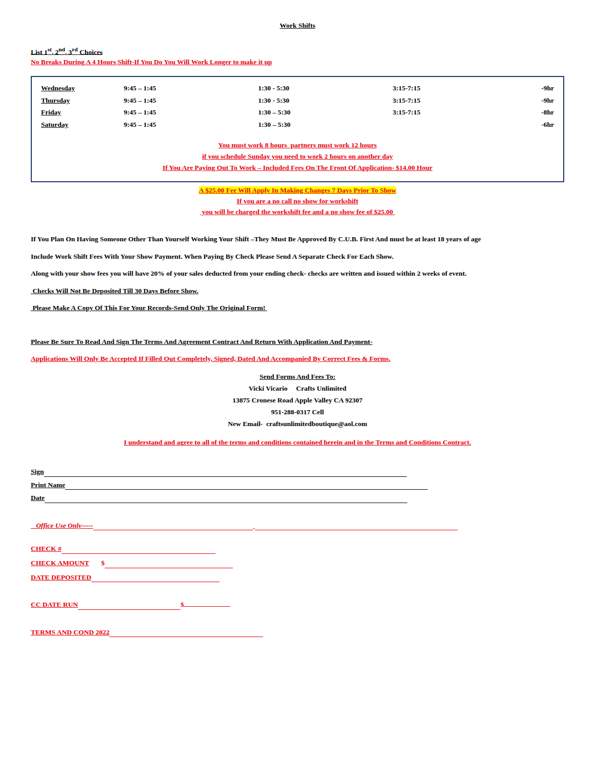Work Shifts
List 1st, 2nd, 3rd Choices
No Breaks During A 4 Hours Shift-If You Do You Will Work Longer to make it up
| Wednesday | 9:45 – 1:45 | 1:30 - 5:30 | 3:15-7:15 | -9hr |
| Thursday | 9:45 – 1:45 | 1:30 - 5:30 | 3:15-7:15 | -9hr |
| Friday | 9:45 – 1:45 | 1:30 – 5:30 | 3:15-7:15 | -8hr |
| Saturday | 9:45 – 1:45 | 1:30 – 5:30 | | -6hr |
You must work 8 hours partners must work 12 hours
if you schedule Sunday you need to work 2 hours on another day
If You Are Paying Out To Work – Included Fees On The Front Of Application- $14.00 Hour
A $25.00 Fee Will Apply In Making Changes 7 Days Prior To Show
If you are a no call no show for workshift
you will be charged the workshift fee and a no show fee of $25.00
If You Plan On Having Someone Other Than Yourself Working Your Shift –They Must Be Approved By C.U.B. First And must be at least 18 years of age
Include Work Shift Fees With Your Show Payment. When Paying By Check Please Send A Separate Check For Each Show.
Along with your show fees you will have 20% of your sales deducted from your ending check- checks are written and issued within 2 weeks of event.
Checks Will Not Be Deposited Till 30 Days Before Show.
Please Make A Copy Of This For Your Records-Send Only The Original Form!
Please Be Sure To Read And Sign The Terms And Agreement Contract And Return With Application And Payment-
Applications Will Only Be Accepted If Filled Out Completely, Signed, Dated And Accompanied By Correct Fees & Forms.
Send Forms And Fees To:
Vicki Vicario Crafts Unlimited
13875 Cronese Road Apple Valley CA 92307
951-288-0317 Cell
New Email- craftsunlimitedboutique@aol.com
I understand and agree to all of the terms and conditions contained herein and in the Terms and Conditions Contract.
Sign
Print Name
Date
Office Use Only-----
CHECK #
CHECK AMOUNT $
DATE DEPOSITED
CC DATE RUN $
TERMS AND COND 2022